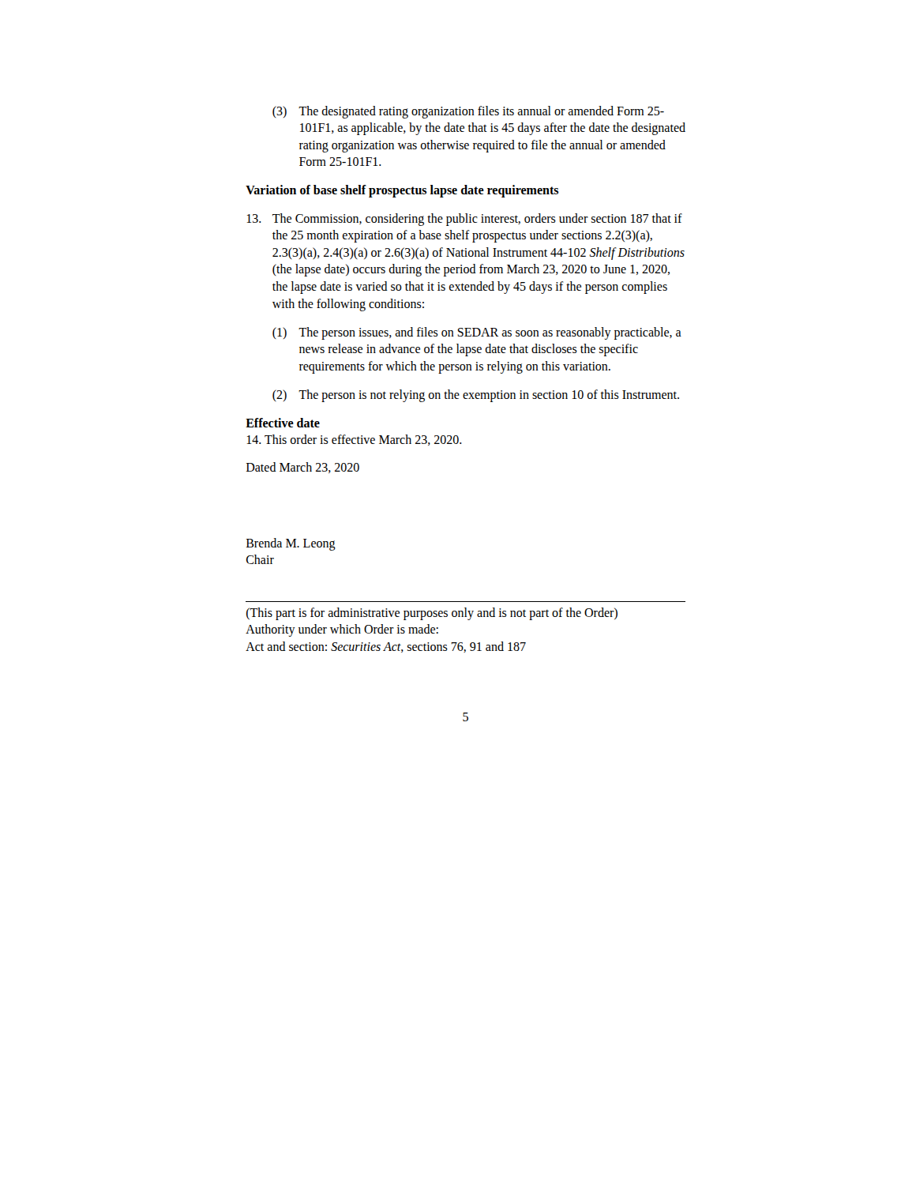(3) The designated rating organization files its annual or amended Form 25-101F1, as applicable, by the date that is 45 days after the date the designated rating organization was otherwise required to file the annual or amended Form 25-101F1.
Variation of base shelf prospectus lapse date requirements
13. The Commission, considering the public interest, orders under section 187 that if the 25 month expiration of a base shelf prospectus under sections 2.2(3)(a), 2.3(3)(a), 2.4(3)(a) or 2.6(3)(a) of National Instrument 44-102 Shelf Distributions (the lapse date) occurs during the period from March 23, 2020 to June 1, 2020, the lapse date is varied so that it is extended by 45 days if the person complies with the following conditions:
(1) The person issues, and files on SEDAR as soon as reasonably practicable, a news release in advance of the lapse date that discloses the specific requirements for which the person is relying on this variation.
(2) The person is not relying on the exemption in section 10 of this Instrument.
Effective date
14. This order is effective March 23, 2020.
Dated March 23, 2020
Brenda M. Leong
Chair
(This part is for administrative purposes only and is not part of the Order)
Authority under which Order is made:
Act and section: Securities Act, sections 76, 91 and 187
5